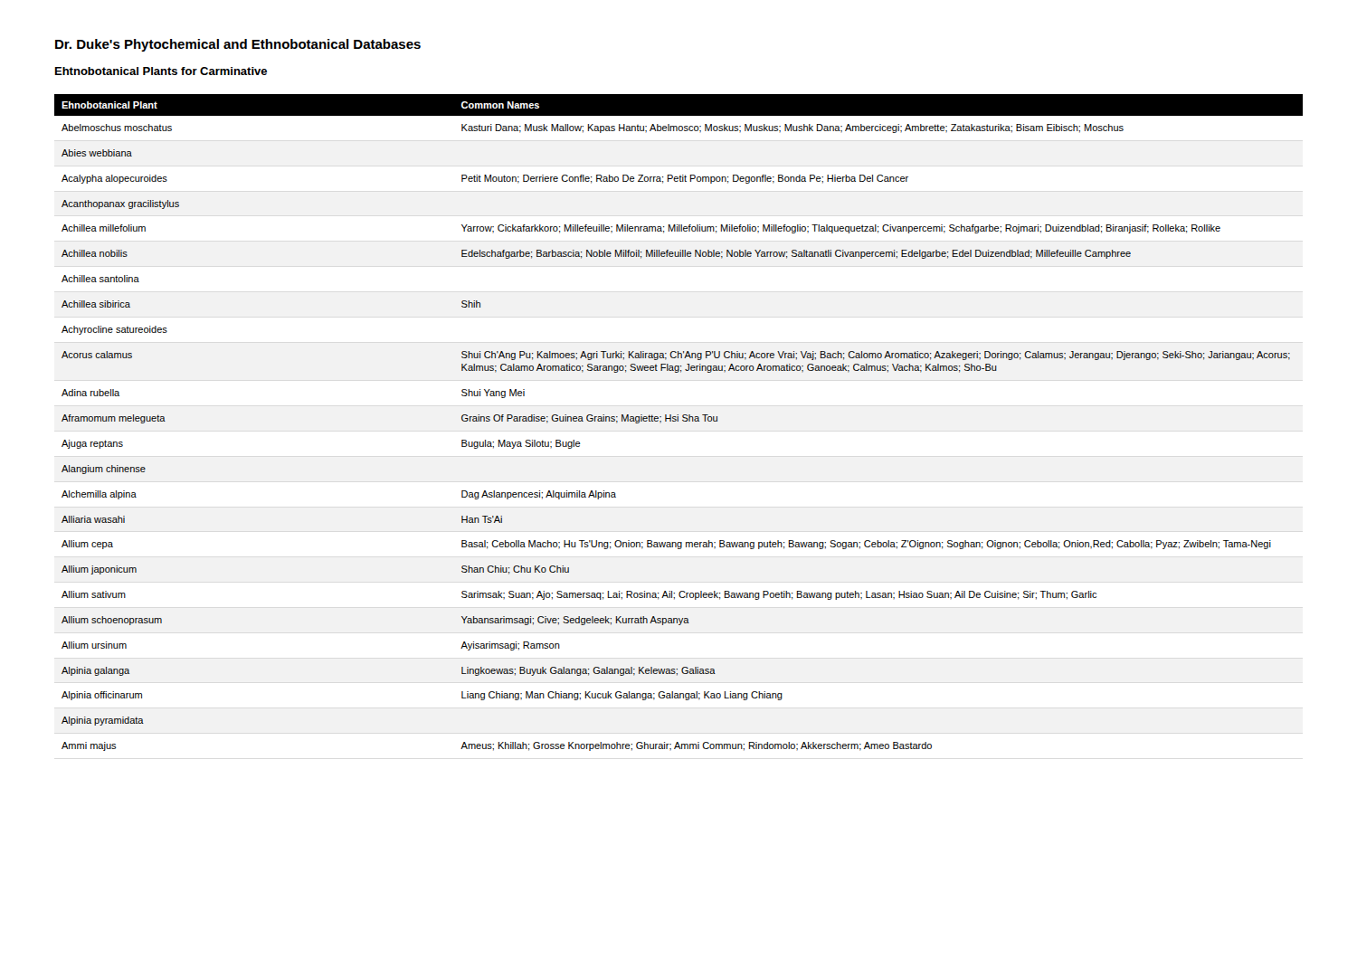Dr. Duke's Phytochemical and Ethnobotanical Databases
Ehtnobotanical Plants for Carminative
| Ehnobotanical Plant | Common Names |
| --- | --- |
| Abelmoschus moschatus | Kasturi Dana; Musk Mallow; Kapas Hantu; Abelmosco; Moskus; Muskus; Mushk Dana; Ambercicegi; Ambrette; Zatakasturika; Bisam Eibisch; Moschus |
| Abies webbiana | |
| Acalypha alopecuroides | Petit Mouton; Derriere Confle; Rabo De Zorra; Petit Pompon; Degonfle; Bonda Pe; Hierba Del Cancer |
| Acanthopanax gracilistylus | |
| Achillea millefolium | Yarrow; Cickafarkkoro; Millefeuille; Milenrama; Millefolium; Milefolio; Millefoglio; Tlalquequetzal; Civanpercemi; Schafgarbe; Rojmari; Duizendblad; Biranjasif; Rolleka; Rollike |
| Achillea nobilis | Edelschafgarbe; Barbascia; Noble Milfoil; Millefeuille Noble; Noble Yarrow; Saltanatli Civanpercemi; Edelgarbe; Edel Duizendblad; Millefeuille Camphree |
| Achillea santolina | |
| Achillea sibirica | Shih |
| Achyrocline satureoides | |
| Acorus calamus | Shui Ch'Ang Pu; Kalmoes; Agri Turki; Kaliraga; Ch'Ang P'U Chiu; Acore Vrai; Vaj; Bach; Calomo Aromatico; Azakegeri; Doringo; Calamus; Jerangau; Djerango; Seki-Sho; Jariangau; Acorus; Kalmus; Calamo Aromatico; Sarango; Sweet Flag; Jeringau; Acoro Aromatico; Ganoeak; Calmus; Vacha; Kalmos; Sho-Bu |
| Adina rubella | Shui Yang Mei |
| Aframomum melegueta | Grains Of Paradise; Guinea Grains; Magiette; Hsi Sha Tou |
| Ajuga reptans | Bugula; Maya Silotu; Bugle |
| Alangium chinense | |
| Alchemilla alpina | Dag Aslanpencesi; Alquimila Alpina |
| Alliaria wasahi | Han Ts'Ai |
| Allium cepa | Basal; Cebolla Macho; Hu Ts'Ung; Onion; Bawang merah; Bawang puteh; Bawang; Sogan; Cebola; Z'Oignon; Soghan; Oignon; Cebolla; Onion,Red; Cabolla; Pyaz; Zwibeln; Tama-Negi |
| Allium japonicum | Shan Chiu; Chu Ko Chiu |
| Allium sativum | Sarimsak; Suan; Ajo; Samersaq; Lai; Rosina; Ail; Cropleek; Bawang Poetih; Bawang puteh; Lasan; Hsiao Suan; Ail De Cuisine; Sir; Thum; Garlic |
| Allium schoenoprasum | Yabansarimsagi; Cive; Sedgeleek; Kurrath Aspanya |
| Allium ursinum | Ayisarimsagi; Ramson |
| Alpinia galanga | Lingkoewas; Buyuk Galanga; Galangal; Kelewas; Galiasa |
| Alpinia officinarum | Liang Chiang; Man Chiang; Kucuk Galanga; Galangal; Kao Liang Chiang |
| Alpinia pyramidata | |
| Ammi majus | Ameus; Khillah; Grosse Knorpelmohre; Ghurair; Ammi Commun; Rindomolo; Akkerscherm; Ameo Bastardo |